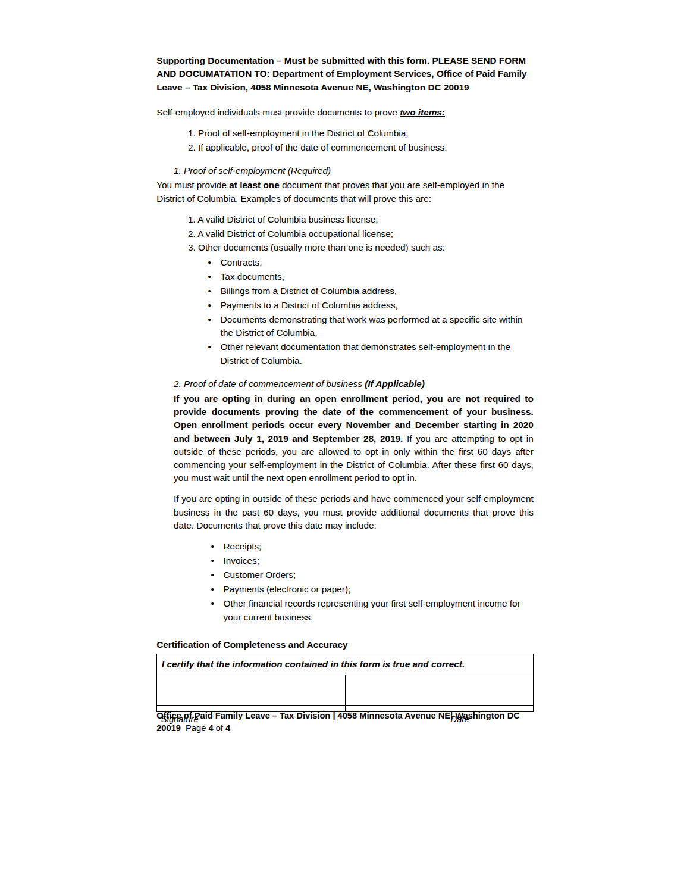Supporting Documentation – Must be submitted with this form. PLEASE SEND FORM AND DOCUMATATION TO: Department of Employment Services, Office of Paid Family Leave – Tax Division, 4058 Minnesota Avenue NE, Washington DC 20019
Self-employed individuals must provide documents to prove two items:
1. Proof of self-employment in the District of Columbia;
2. If applicable, proof of the date of commencement of business.
1. Proof of self-employment (Required)
You must provide at least one document that proves that you are self-employed in the District of Columbia. Examples of documents that will prove this are:
1. A valid District of Columbia business license;
2. A valid District of Columbia occupational license;
3. Other documents (usually more than one is needed) such as:
Contracts,
Tax documents,
Billings from a District of Columbia address,
Payments to a District of Columbia address,
Documents demonstrating that work was performed at a specific site within the District of Columbia,
Other relevant documentation that demonstrates self-employment in the District of Columbia.
2. Proof of date of commencement of business (If Applicable)
If you are opting in during an open enrollment period, you are not required to provide documents proving the date of the commencement of your business. Open enrollment periods occur every November and December starting in 2020 and between July 1, 2019 and September 28, 2019. If you are attempting to opt in outside of these periods, you are allowed to opt in only within the first 60 days after commencing your self-employment in the District of Columbia. After these first 60 days, you must wait until the next open enrollment period to opt in.
If you are opting in outside of these periods and have commenced your self-employment business in the past 60 days, you must provide additional documents that prove this date. Documents that prove this date may include:
Receipts;
Invoices;
Customer Orders;
Payments (electronic or paper);
Other financial records representing your first self-employment income for your current business.
Certification of Completeness and Accuracy
| I certify that the information contained in this form is true and correct. |
Signature
Date
Office of Paid Family Leave – Tax Division | 4058 Minnesota Avenue NE| Washington DC 20019 Page 4 of 4